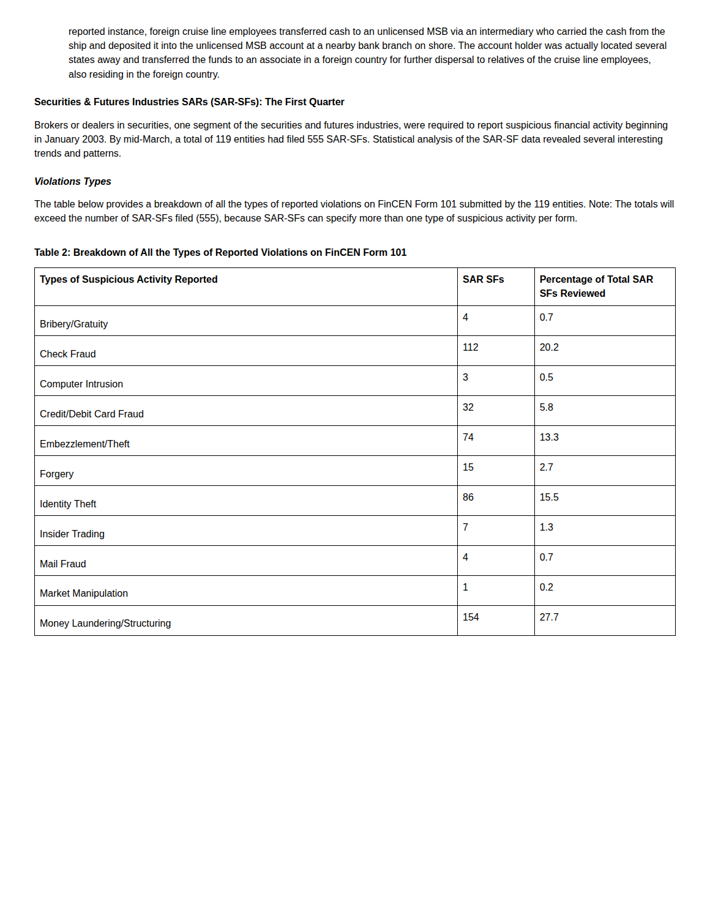reported instance, foreign cruise line employees transferred cash to an unlicensed MSB via an intermediary who carried the cash from the ship and deposited it into the unlicensed MSB account at a nearby bank branch on shore. The account holder was actually located several states away and transferred the funds to an associate in a foreign country for further dispersal to relatives of the cruise line employees, also residing in the foreign country.
Securities & Futures Industries SARs (SAR-SFs): The First Quarter
Brokers or dealers in securities, one segment of the securities and futures industries, were required to report suspicious financial activity beginning in January 2003. By mid-March, a total of 119 entities had filed 555 SAR-SFs. Statistical analysis of the SAR-SF data revealed several interesting trends and patterns.
Violations Types
The table below provides a breakdown of all the types of reported violations on FinCEN Form 101 submitted by the 119 entities. Note: The totals will exceed the number of SAR-SFs filed (555), because SAR-SFs can specify more than one type of suspicious activity per form.
Table 2: Breakdown of All the Types of Reported Violations on FinCEN Form 101
| Types of Suspicious Activity Reported | SAR SFs | Percentage of Total SAR SFs Reviewed |
| --- | --- | --- |
| Bribery/Gratuity | 4 | 0.7 |
| Check Fraud | 112 | 20.2 |
| Computer Intrusion | 3 | 0.5 |
| Credit/Debit Card Fraud | 32 | 5.8 |
| Embezzlement/Theft | 74 | 13.3 |
| Forgery | 15 | 2.7 |
| Identity Theft | 86 | 15.5 |
| Insider Trading | 7 | 1.3 |
| Mail Fraud | 4 | 0.7 |
| Market Manipulation | 1 | 0.2 |
| Money Laundering/Structuring | 154 | 27.7 |